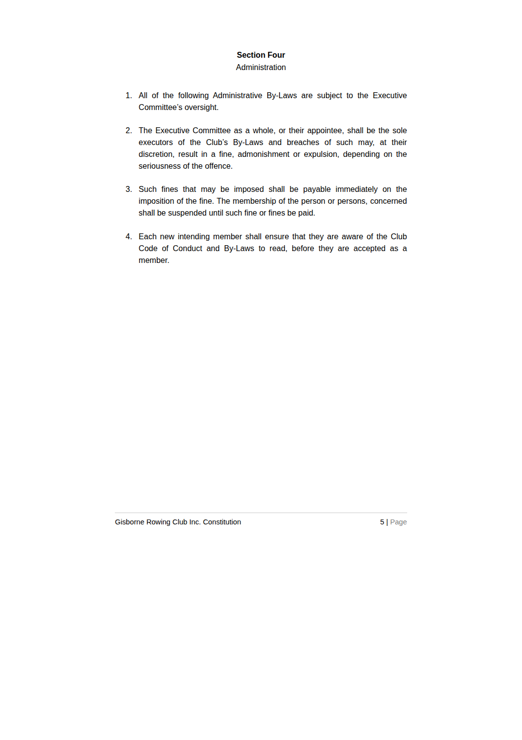Section Four
Administration
All of the following Administrative By-Laws are subject to the Executive Committee’s oversight.
The Executive Committee as a whole, or their appointee, shall be the sole executors of the Club’s By-Laws and breaches of such may, at their discretion, result in a fine, admonishment or expulsion, depending on the seriousness of the offence.
Such fines that may be imposed shall be payable immediately on the imposition of the fine. The membership of the person or persons, concerned shall be suspended until such fine or fines be paid.
Each new intending member shall ensure that they are aware of the Club Code of Conduct and By-Laws to read, before they are accepted as a member.
Gisborne Rowing Club Inc. Constitution 5 | Page